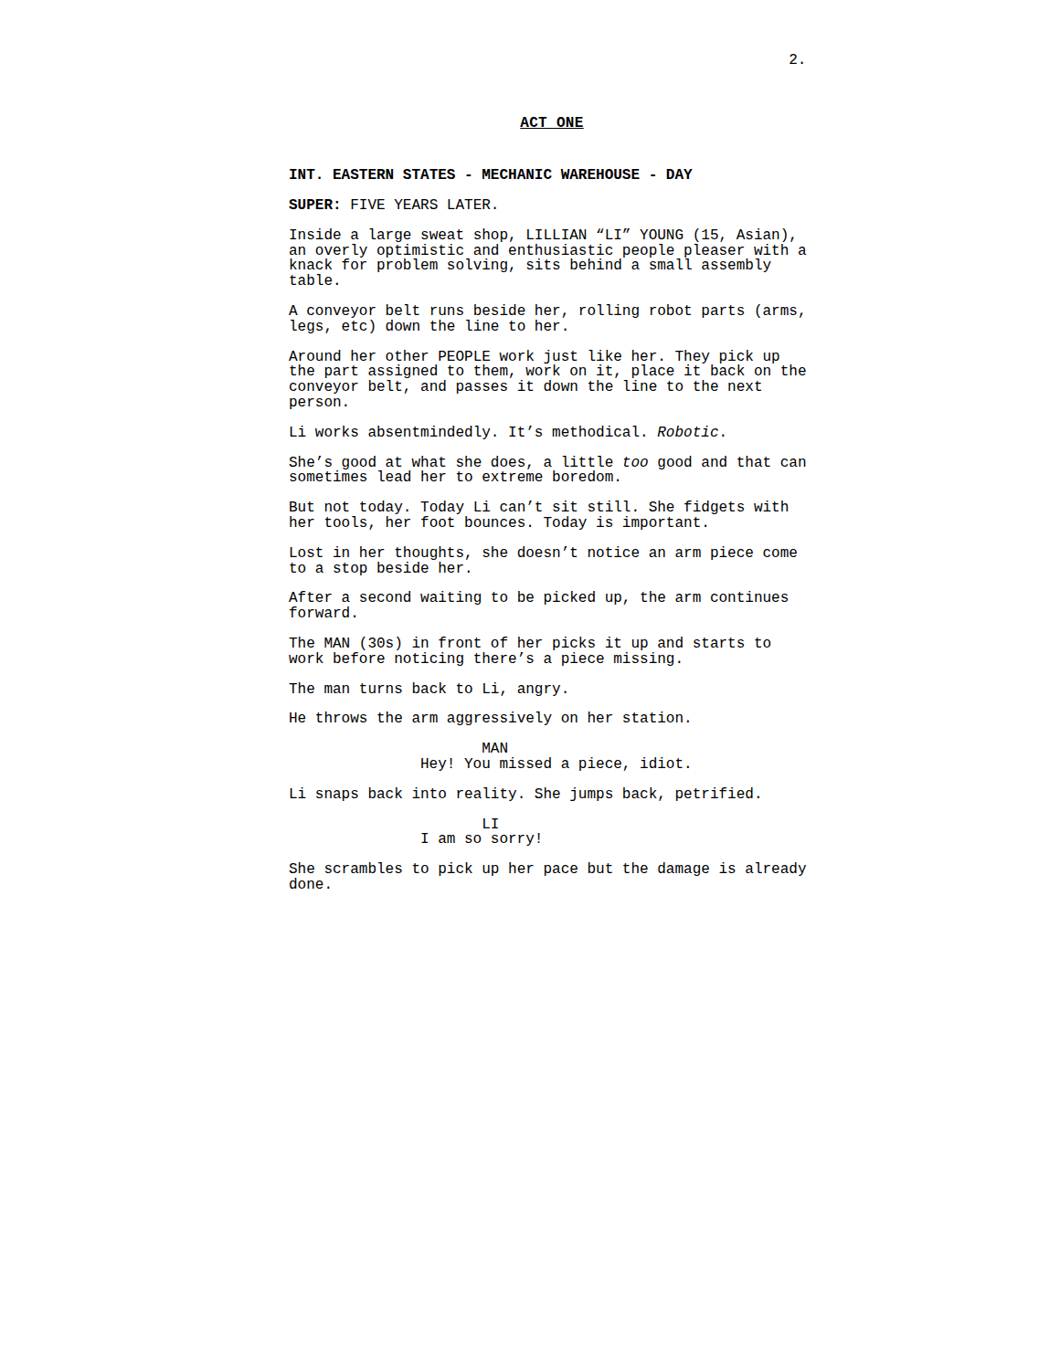2.
ACT ONE
INT. EASTERN STATES - MECHANIC WAREHOUSE - DAY
SUPER: FIVE YEARS LATER.
Inside a large sweat shop, LILLIAN “LI” YOUNG (15, Asian), an overly optimistic and enthusiastic people pleaser with a knack for problem solving, sits behind a small assembly table.
A conveyor belt runs beside her, rolling robot parts (arms, legs, etc) down the line to her.
Around her other PEOPLE work just like her. They pick up the part assigned to them, work on it, place it back on the conveyor belt, and passes it down the line to the next person.
Li works absentmindedly. It’s methodical. Robotic.
She’s good at what she does, a little too good and that can sometimes lead her to extreme boredom.
But not today. Today Li can’t sit still. She fidgets with her tools, her foot bounces. Today is important.
Lost in her thoughts, she doesn’t notice an arm piece come to a stop beside her.
After a second waiting to be picked up, the arm continues forward.
The MAN (30s) in front of her picks it up and starts to work before noticing there’s a piece missing.
The man turns back to Li, angry.
He throws the arm aggressively on her station.
MAN
Hey! You missed a piece, idiot.
Li snaps back into reality. She jumps back, petrified.
LI
I am so sorry!
She scrambles to pick up her pace but the damage is already done.